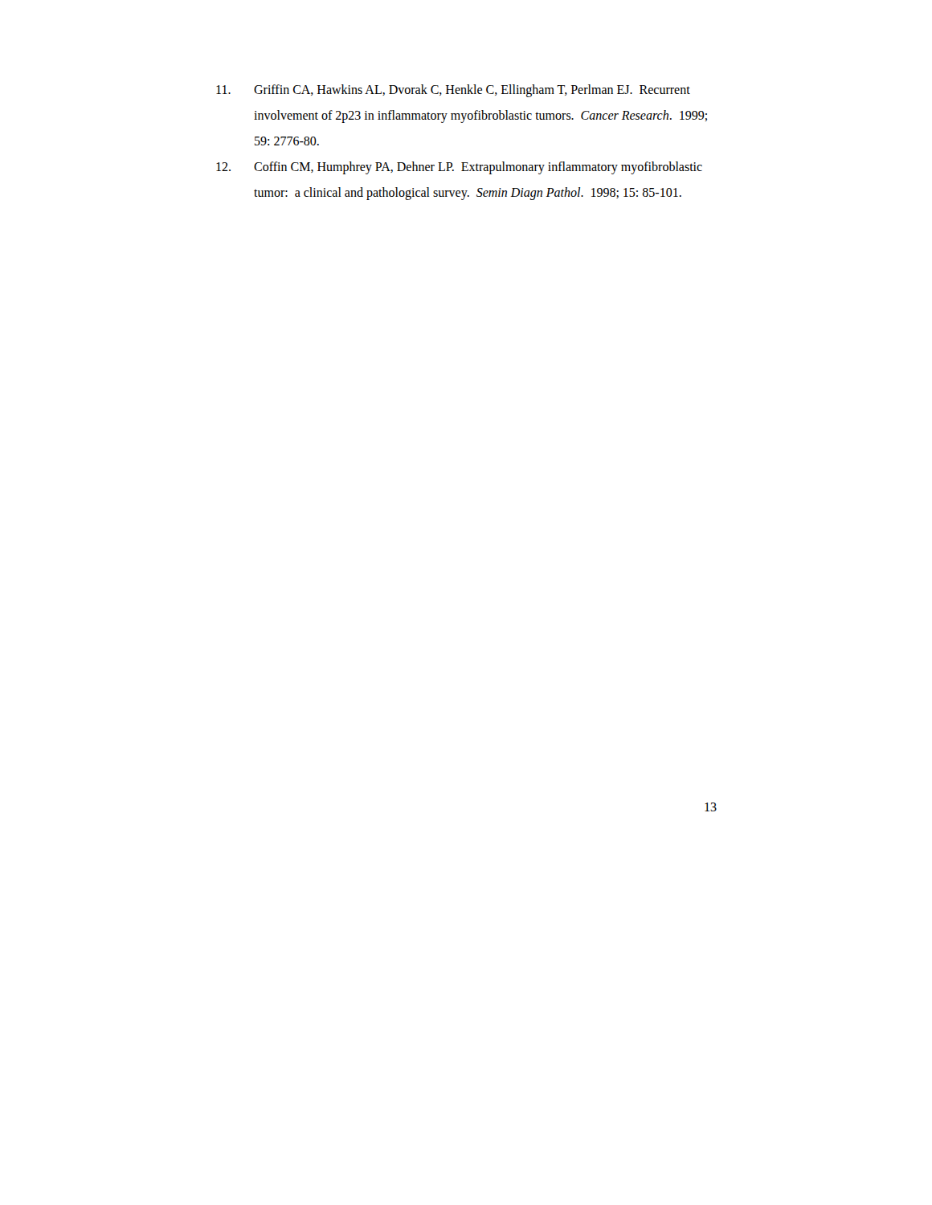11. Griffin CA, Hawkins AL, Dvorak C, Henkle C, Ellingham T, Perlman EJ. Recurrent involvement of 2p23 in inflammatory myofibroblastic tumors. Cancer Research. 1999; 59: 2776-80.
12. Coffin CM, Humphrey PA, Dehner LP. Extrapulmonary inflammatory myofibroblastic tumor: a clinical and pathological survey. Semin Diagn Pathol. 1998; 15: 85-101.
13